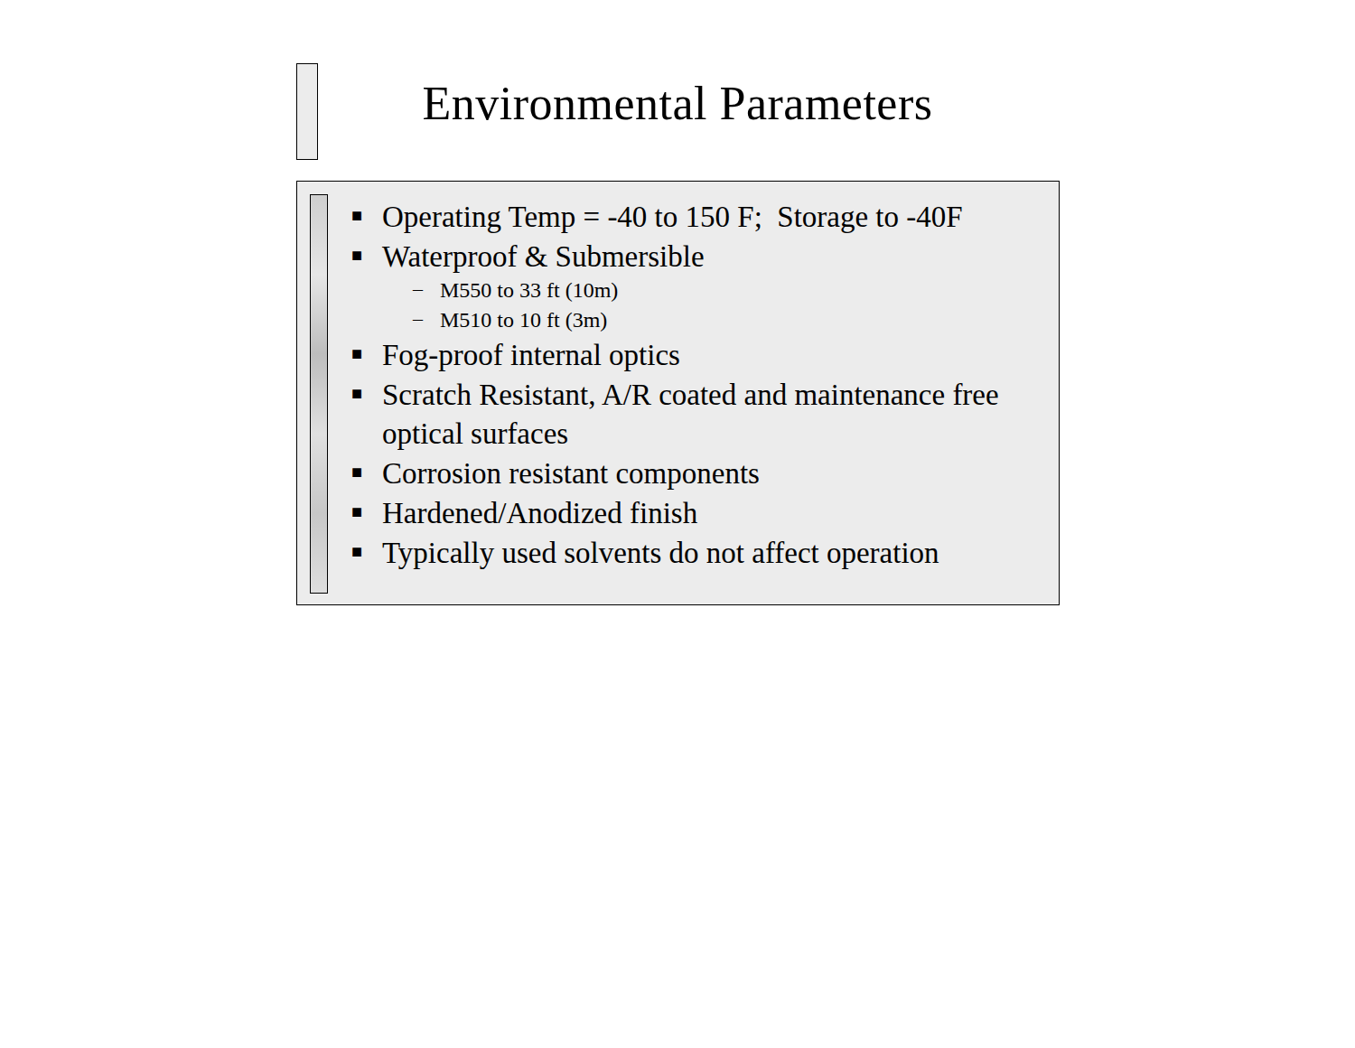Environmental Parameters
Operating Temp = -40 to 150 F; Storage to -40F
Waterproof & Submersible
M550 to 33 ft (10m)
M510 to 10 ft (3m)
Fog-proof internal optics
Scratch Resistant, A/R coated and maintenance free optical surfaces
Corrosion resistant components
Hardened/Anodized finish
Typically used solvents do not affect operation